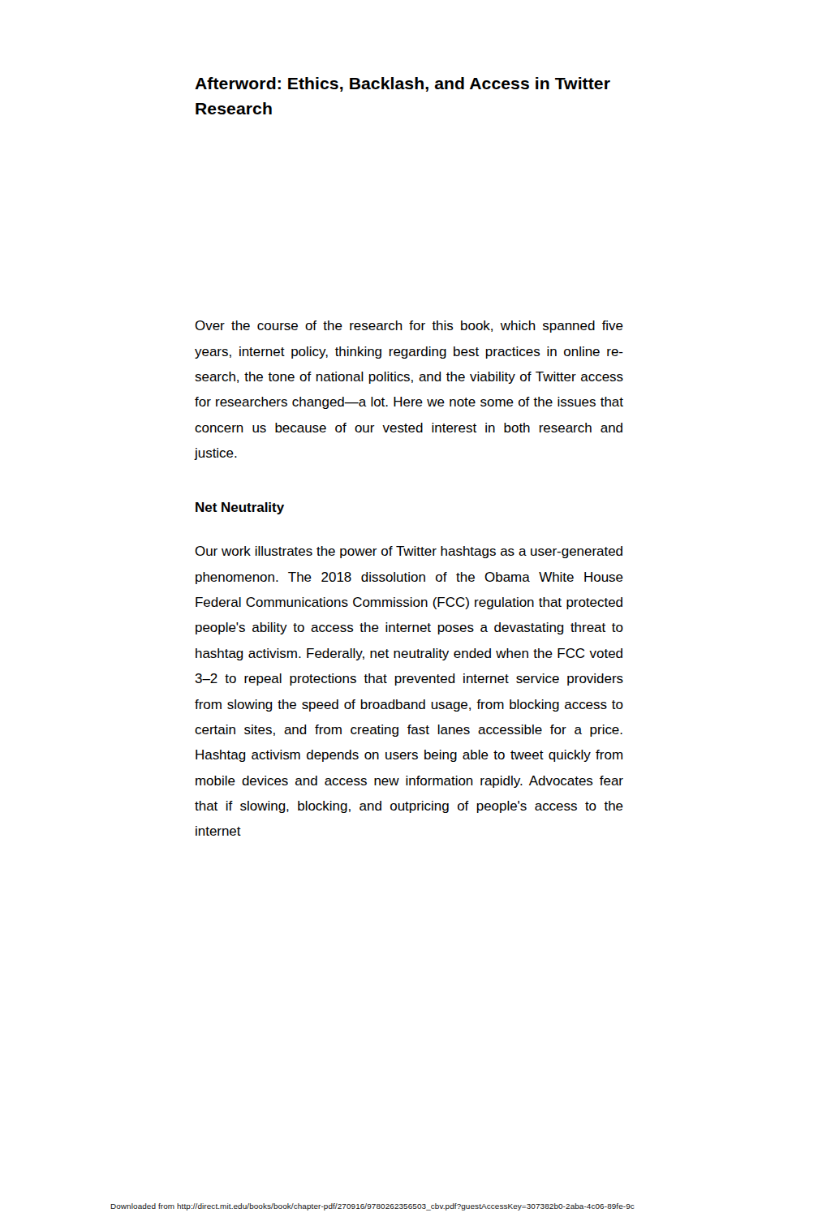Afterword: Ethics, Backlash, and Access in Twitter Research
Over the course of the research for this book, which spanned five years, internet policy, thinking regarding best practices in online research, the tone of national politics, and the viability of Twitter access for researchers changed—a lot. Here we note some of the issues that concern us because of our vested interest in both research and justice.
Net Neutrality
Our work illustrates the power of Twitter hashtags as a user-generated phenomenon. The 2018 dissolution of the Obama White House Federal Communications Commission (FCC) regulation that protected people's ability to access the internet poses a devastating threat to hashtag activism. Federally, net neutrality ended when the FCC voted 3–2 to repeal protections that prevented internet service providers from slowing the speed of broadband usage, from blocking access to certain sites, and from creating fast lanes accessible for a price. Hashtag activism depends on users being able to tweet quickly from mobile devices and access new information rapidly. Advocates fear that if slowing, blocking, and outpricing of people's access to the internet
Downloaded from http://direct.mit.edu/books/book/chapter-pdf/270916/9780262356503_cbv.pdf?guestAccessKey=307382b0-2aba-4c06-89fe-9c